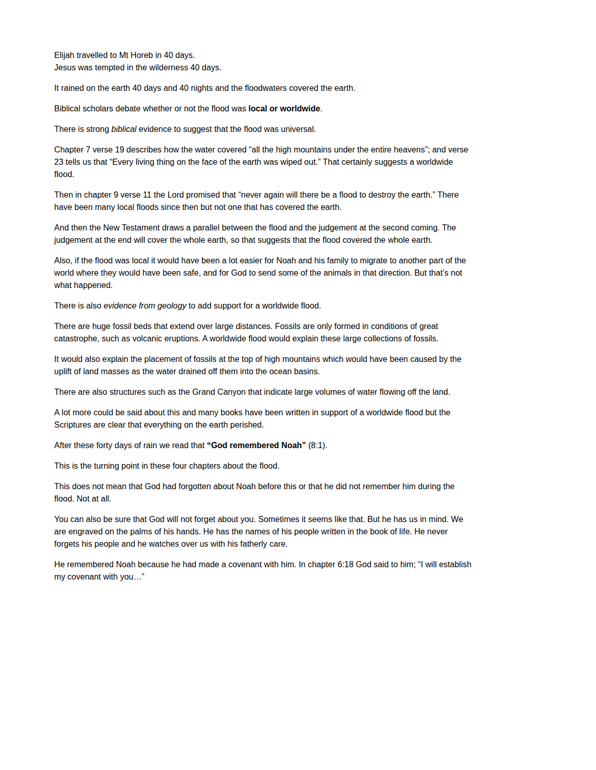Elijah travelled to Mt Horeb in 40 days.
Jesus was tempted in the wilderness 40 days.
It rained on the earth 40 days and 40 nights and the floodwaters covered the earth.
Biblical scholars debate whether or not the flood was local or worldwide.
There is strong biblical evidence to suggest that the flood was universal.
Chapter 7 verse 19 describes how the water covered “all the high mountains under the entire heavens”; and verse 23 tells us that “Every living thing on the face of the earth was wiped out.” That certainly suggests a worldwide flood.
Then in chapter 9 verse 11 the Lord promised that “never again will there be a flood to destroy the earth.” There have been many local floods since then but not one that has covered the earth.
And then the New Testament draws a parallel between the flood and the judgement at the second coming. The judgement at the end will cover the whole earth, so that suggests that the flood covered the whole earth.
Also, if the flood was local it would have been a lot easier for Noah and his family to migrate to another part of the world where they would have been safe, and for God to send some of the animals in that direction. But that’s not what happened.
There is also evidence from geology to add support for a worldwide flood.
There are huge fossil beds that extend over large distances. Fossils are only formed in conditions of great catastrophe, such as volcanic eruptions. A worldwide flood would explain these large collections of fossils.
It would also explain the placement of fossils at the top of high mountains which would have been caused by the uplift of land masses as the water drained off them into the ocean basins.
There are also structures such as the Grand Canyon that indicate large volumes of water flowing off the land.
A lot more could be said about this and many books have been written in support of a worldwide flood but the Scriptures are clear that everything on the earth perished.
After these forty days of rain we read that “God remembered Noah” (8:1).
This is the turning point in these four chapters about the flood.
This does not mean that God had forgotten about Noah before this or that he did not remember him during the flood. Not at all.
You can also be sure that God will not forget about you. Sometimes it seems like that. But he has us in mind. We are engraved on the palms of his hands. He has the names of his people written in the book of life. He never forgets his people and he watches over us with his fatherly care.
He remembered Noah because he had made a covenant with him. In chapter 6:18 God said to him; “I will establish my covenant with you…”